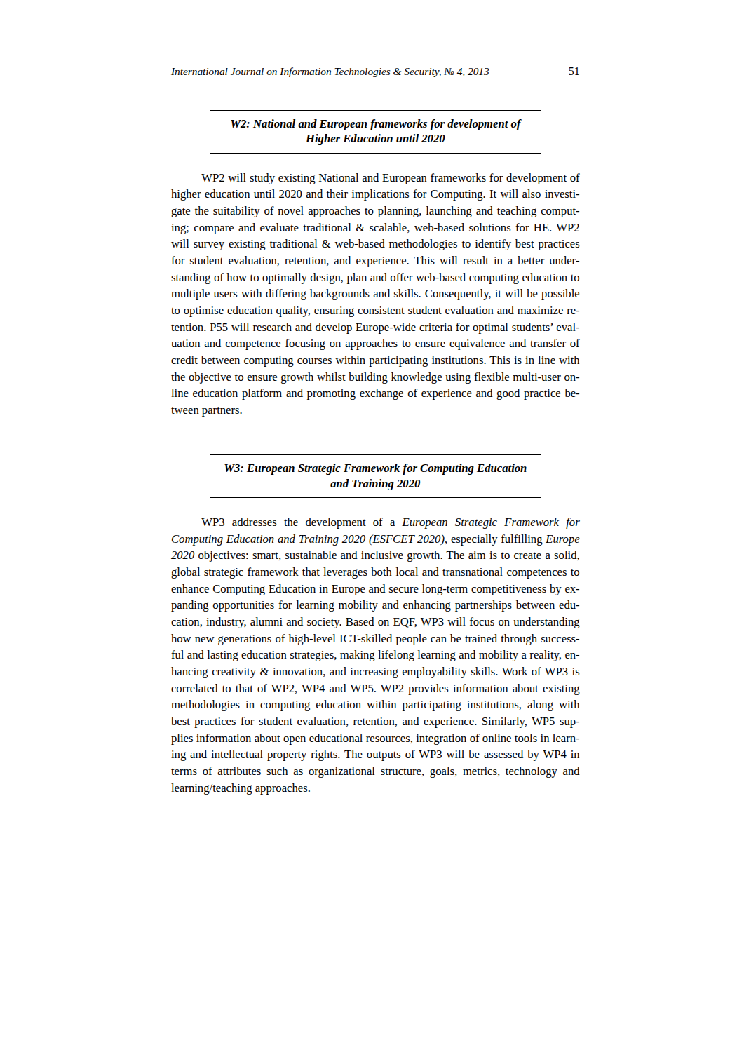International Journal on Information Technologies & Security, № 4, 2013 51
W2: National and European frameworks for development of Higher Education until 2020
WP2 will study existing National and European frameworks for development of higher education until 2020 and their implications for Computing. It will also investigate the suitability of novel approaches to planning, launching and teaching computing; compare and evaluate traditional & scalable, web-based solutions for HE. WP2 will survey existing traditional & web-based methodologies to identify best practices for student evaluation, retention, and experience. This will result in a better understanding of how to optimally design, plan and offer web-based computing education to multiple users with differing backgrounds and skills. Consequently, it will be possible to optimise education quality, ensuring consistent student evaluation and maximize retention. P55 will research and develop Europe-wide criteria for optimal students’ evaluation and competence focusing on approaches to ensure equivalence and transfer of credit between computing courses within participating institutions. This is in line with the objective to ensure growth whilst building knowledge using flexible multi-user online education platform and promoting exchange of experience and good practice between partners.
W3: European Strategic Framework for Computing Education and Training 2020
WP3 addresses the development of a European Strategic Framework for Computing Education and Training 2020 (ESFCET 2020), especially fulfilling Europe 2020 objectives: smart, sustainable and inclusive growth. The aim is to create a solid, global strategic framework that leverages both local and transnational competences to enhance Computing Education in Europe and secure long-term competitiveness by expanding opportunities for learning mobility and enhancing partnerships between education, industry, alumni and society. Based on EQF, WP3 will focus on understanding how new generations of high-level ICT-skilled people can be trained through successful and lasting education strategies, making lifelong learning and mobility a reality, enhancing creativity & innovation, and increasing employability skills. Work of WP3 is correlated to that of WP2, WP4 and WP5. WP2 provides information about existing methodologies in computing education within participating institutions, along with best practices for student evaluation, retention, and experience. Similarly, WP5 supplies information about open educational resources, integration of online tools in learning and intellectual property rights. The outputs of WP3 will be assessed by WP4 in terms of attributes such as organizational structure, goals, metrics, technology and learning/teaching approaches.